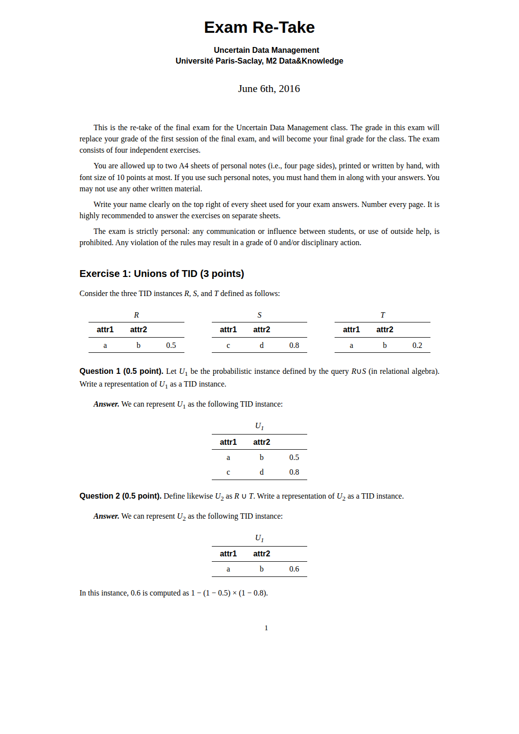Exam Re-Take
Uncertain Data Management
Université Paris-Saclay, M2 Data&Knowledge
June 6th, 2016
This is the re-take of the final exam for the Uncertain Data Management class. The grade in this exam will replace your grade of the first session of the final exam, and will become your final grade for the class. The exam consists of four independent exercises.
You are allowed up to two A4 sheets of personal notes (i.e., four page sides), printed or written by hand, with font size of 10 points at most. If you use such personal notes, you must hand them in along with your answers. You may not use any other written material.
Write your name clearly on the top right of every sheet used for your exam answers. Number every page. It is highly recommended to answer the exercises on separate sheets.
The exam is strictly personal: any communication or influence between students, or use of outside help, is prohibited. Any violation of the rules may result in a grade of 0 and/or disciplinary action.
Exercise 1: Unions of TID (3 points)
Consider the three TID instances R, S, and T defined as follows:
R
| attr1 | attr2 | |
| --- | --- | --- |
| a | b | 0.5 |
S
| attr1 | attr2 | |
| --- | --- | --- |
| c | d | 0.8 |
T
| attr1 | attr2 | |
| --- | --- | --- |
| a | b | 0.2 |
Question 1 (0.5 point). Let U1 be the probabilistic instance defined by the query R∪S (in relational algebra). Write a representation of U1 as a TID instance.
Answer. We can represent U1 as the following TID instance:
U 1
| attr1 | attr2 | |
| --- | --- | --- |
| a | b | 0.5 |
| c | d | 0.8 |
Question 2 (0.5 point). Define likewise U2 as R ∪ T. Write a representation of U2 as a TID instance.
Answer. We can represent U2 as the following TID instance:
U 1
| attr1 | attr2 | |
| --- | --- | --- |
| a | b | 0.6 |
In this instance, 0.6 is computed as 1 − (1 − 0.5) × (1 − 0.8).
1